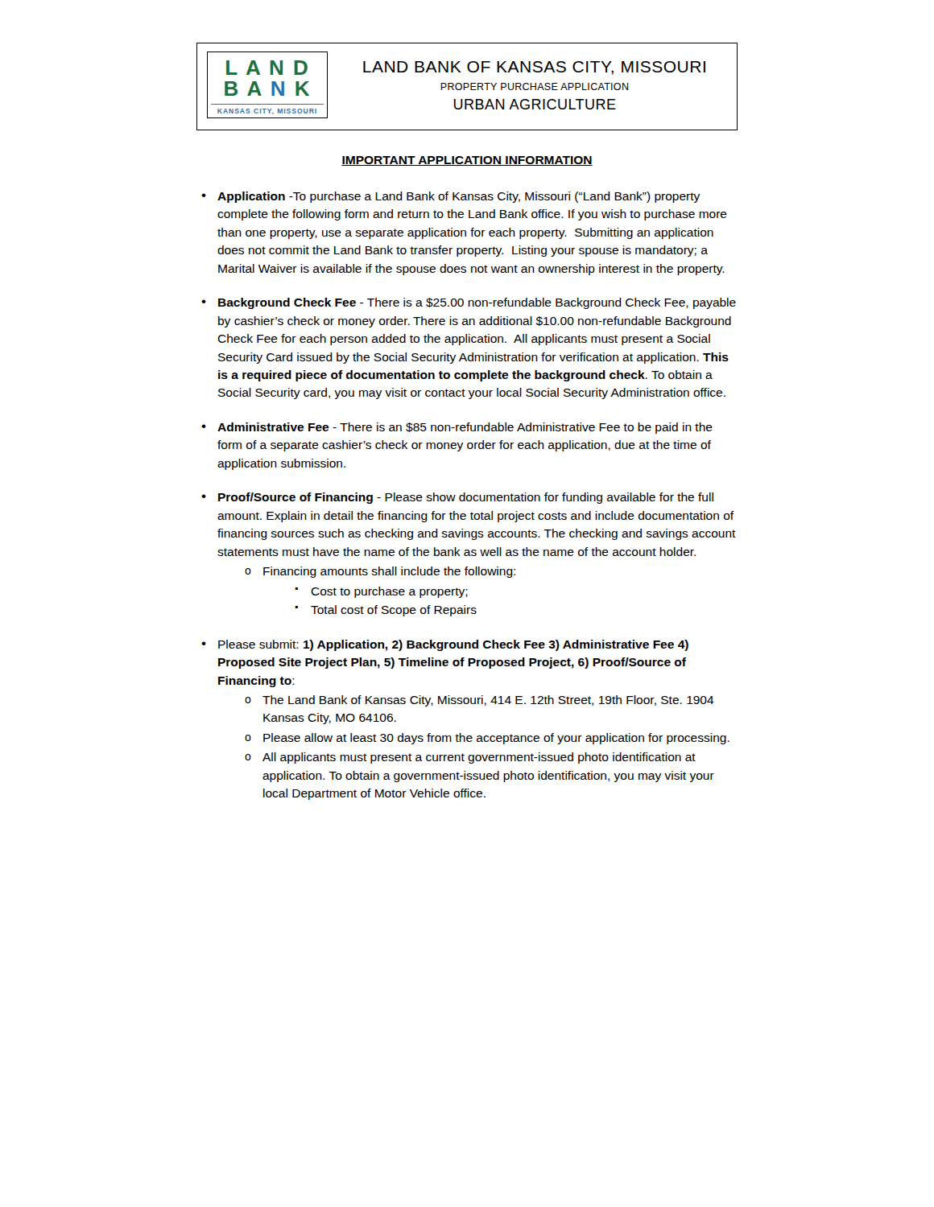L A N D B A N K KANSAS CITY, MISSOURI
LAND BANK OF KANSAS CITY, MISSOURI
PROPERTY PURCHASE APPLICATION
URBAN AGRICULTURE
IMPORTANT APPLICATION INFORMATION
Application -To purchase a Land Bank of Kansas City, Missouri (“Land Bank”) property complete the following form and return to the Land Bank office. If you wish to purchase more than one property, use a separate application for each property. Submitting an application does not commit the Land Bank to transfer property. Listing your spouse is mandatory; a Marital Waiver is available if the spouse does not want an ownership interest in the property.
Background Check Fee - There is a $25.00 non-refundable Background Check Fee, payable by cashier’s check or money order. There is an additional $10.00 non-refundable Background Check Fee for each person added to the application. All applicants must present a Social Security Card issued by the Social Security Administration for verification at application. This is a required piece of documentation to complete the background check. To obtain a Social Security card, you may visit or contact your local Social Security Administration office.
Administrative Fee - There is an $85 non-refundable Administrative Fee to be paid in the form of a separate cashier’s check or money order for each application, due at the time of application submission.
Proof/Source of Financing - Please show documentation for funding available for the full amount. Explain in detail the financing for the total project costs and include documentation of financing sources such as checking and savings accounts. The checking and savings account statements must have the name of the bank as well as the name of the account holder.
Financing amounts shall include the following:
Cost to purchase a property;
Total cost of Scope of Repairs
Please submit: 1) Application, 2) Background Check Fee 3) Administrative Fee 4) Proposed Site Project Plan, 5) Timeline of Proposed Project, 6) Proof/Source of Financing to:
The Land Bank of Kansas City, Missouri, 414 E. 12th Street, 19th Floor, Ste. 1904 Kansas City, MO 64106.
Please allow at least 30 days from the acceptance of your application for processing.
All applicants must present a current government-issued photo identification at application. To obtain a government-issued photo identification, you may visit your local Department of Motor Vehicle office.